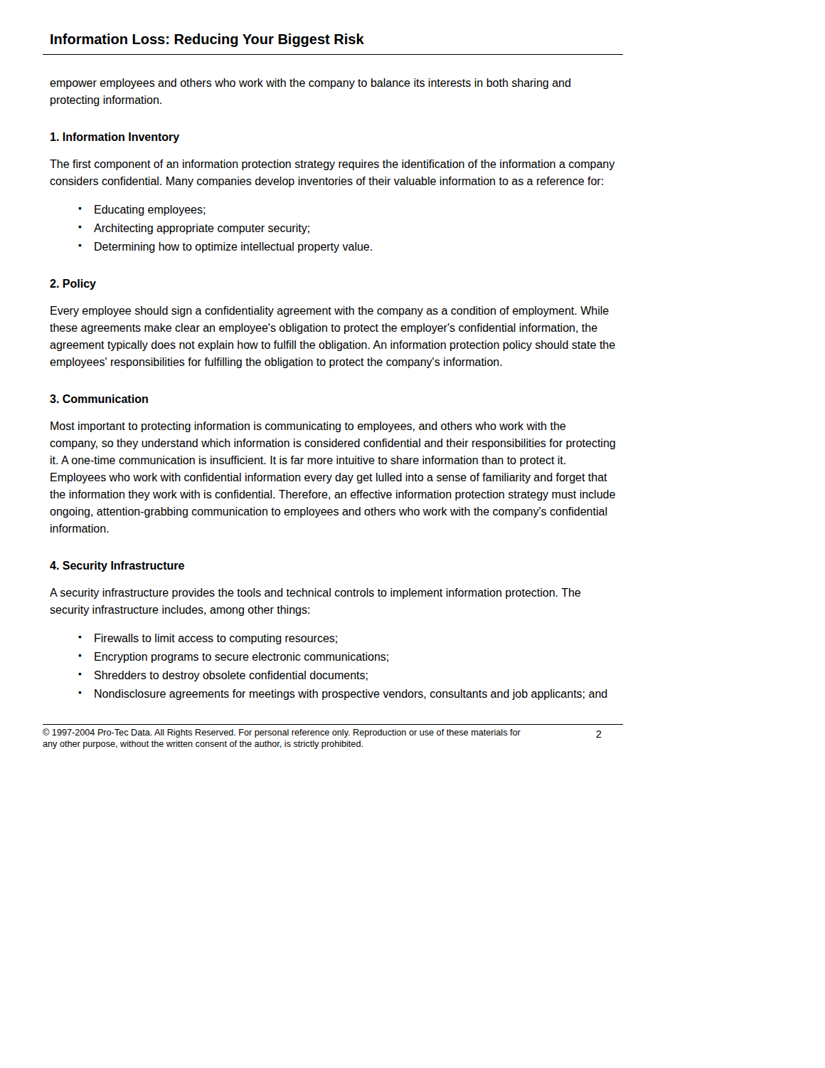Information Loss: Reducing Your Biggest Risk
empower employees and others who work with the company to balance its interests in both sharing and protecting information.
1. Information Inventory
The first component of an information protection strategy requires the identification of the information a company considers confidential. Many companies develop inventories of their valuable information to as a reference for:
Educating employees;
Architecting appropriate computer security;
Determining how to optimize intellectual property value.
2. Policy
Every employee should sign a confidentiality agreement with the company as a condition of employment. While these agreements make clear an employee's obligation to protect the employer's confidential information, the agreement typically does not explain how to fulfill the obligation. An information protection policy should state the employees' responsibilities for fulfilling the obligation to protect the company's information.
3. Communication
Most important to protecting information is communicating to employees, and others who work with the company, so they understand which information is considered confidential and their responsibilities for protecting it. A one-time communication is insufficient. It is far more intuitive to share information than to protect it. Employees who work with confidential information every day get lulled into a sense of familiarity and forget that the information they work with is confidential. Therefore, an effective information protection strategy must include ongoing, attention-grabbing communication to employees and others who work with the company's confidential information.
4. Security Infrastructure
A security infrastructure provides the tools and technical controls to implement information protection. The security infrastructure includes, among other things:
Firewalls to limit access to computing resources;
Encryption programs to secure electronic communications;
Shredders to destroy obsolete confidential documents;
Nondisclosure agreements for meetings with prospective vendors, consultants and job applicants; and
© 1997-2004 Pro-Tec Data. All Rights Reserved. For personal reference only. Reproduction or use of these materials for any other purpose, without the written consent of the author, is strictly prohibited.
2